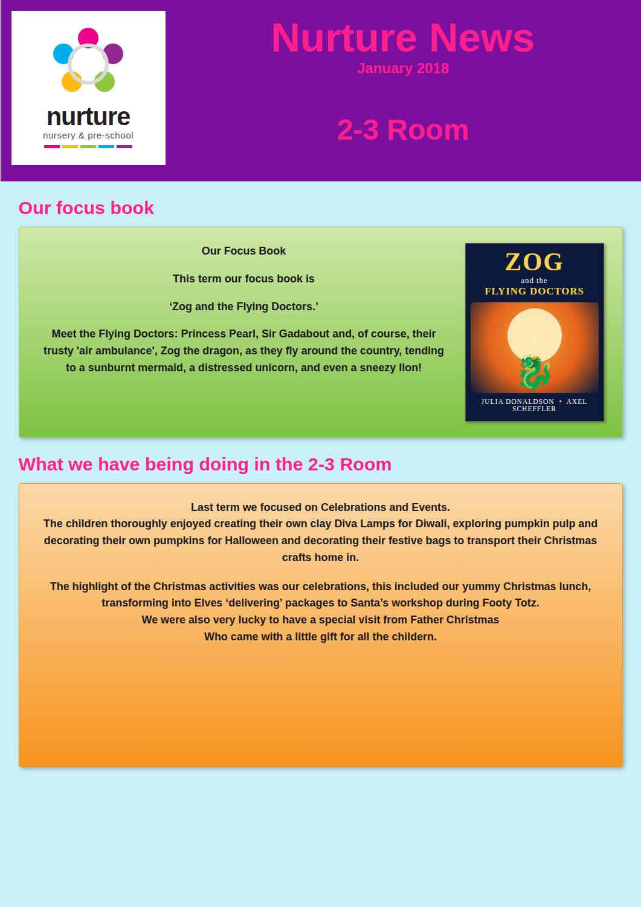nurture
nursery & pre-school
Nurture News
January 2018
2-3 Room
Our focus book
Our Focus Book
This term our focus book is
‘Zog and the Flying Doctors.’
Meet the Flying Doctors: Princess Pearl, Sir Gadabout and, of course, their trusty 'air ambulance', Zog the dragon, as they fly around the country, tending to a sunburnt mermaid, a distressed unicorn, and even a sneezy lion!
ZOG
and the
FLYING DOCTORS
🐉
JULIA DONALDSON • AXEL SCHEFFLER
What we have being doing in the 2-3 Room
Last term we focused on Celebrations and Events.
The children thoroughly enjoyed creating their own clay Diva Lamps for Diwali, exploring pumpkin pulp and decorating their own pumpkins for Halloween and decorating their festive bags to transport their Christmas crafts home in.
The highlight of the Christmas activities was our celebrations, this included our yummy Christmas lunch, transforming into Elves ‘delivering’ packages to Santa’s workshop during Footy Totz.
We were also very lucky to have a special visit from Father Christmas
Who came with a little gift for all the childern.